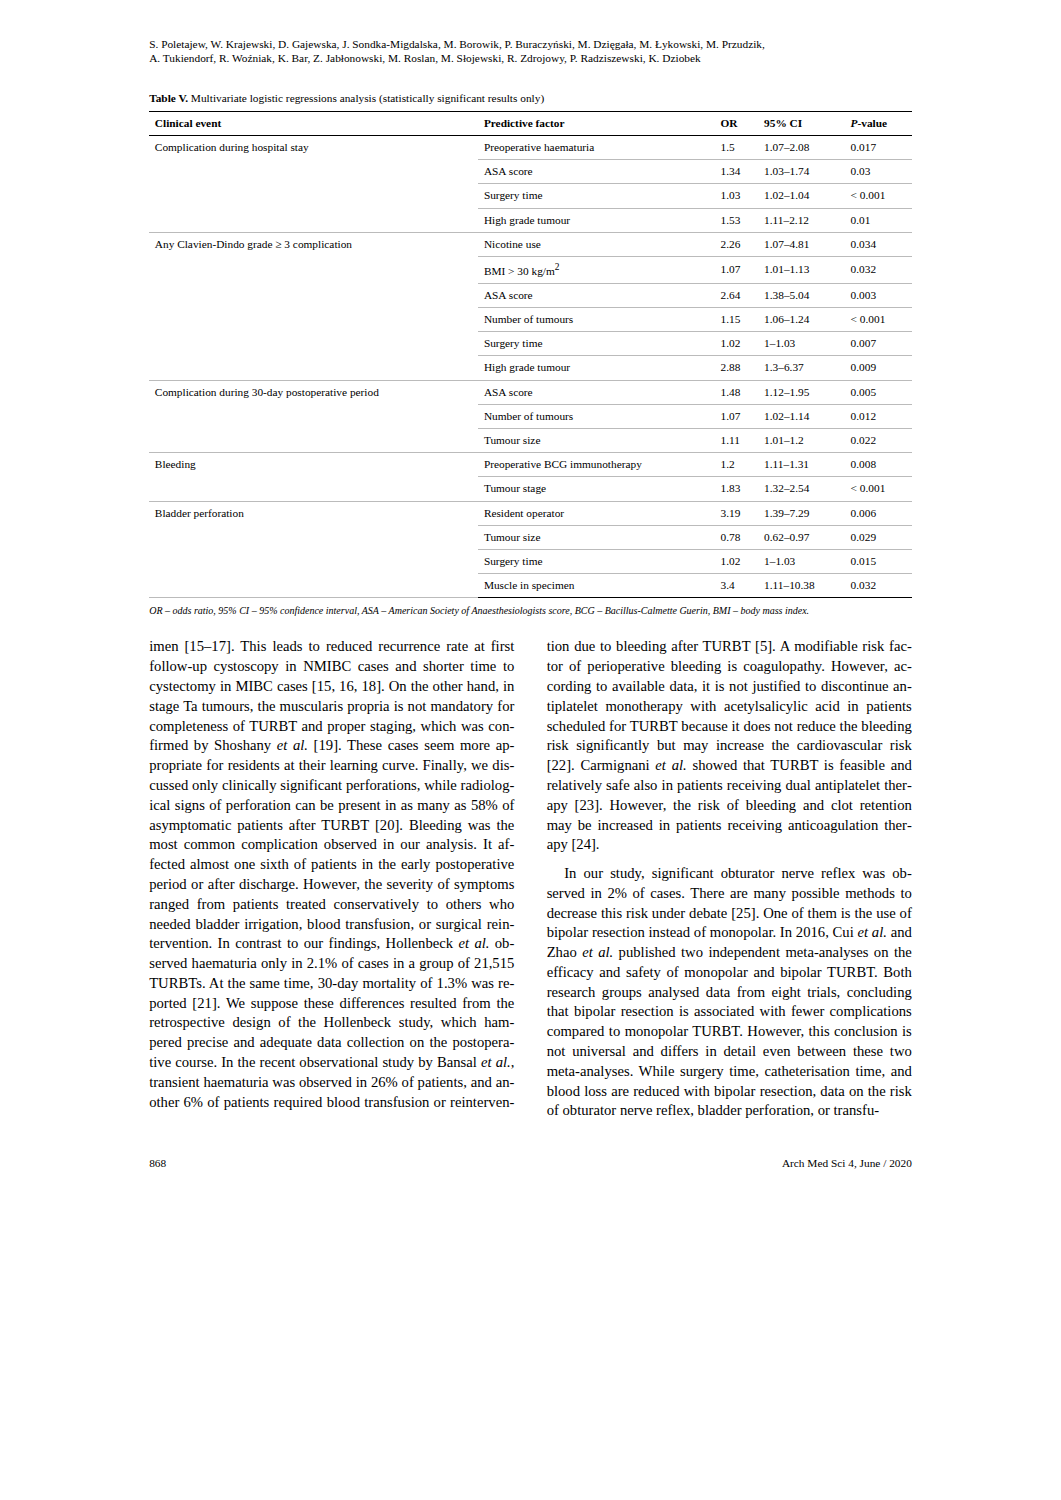S. Poletajew, W. Krajewski, D. Gajewska, J. Sondka-Migdalska, M. Borowik, P. Buraczyński, M. Dzięgała, M. Łykowski, M. Przudzik,
A. Tukiendorf, R. Woźniak, K. Bar, Z. Jabłonowski, M. Roslan, M. Słojewski, R. Zdrojowy, P. Radziszewski, K. Dziobek
Table V. Multivariate logistic regressions analysis (statistically significant results only)
| Clinical event | Predictive factor | OR | 95% CI | P -value |
| --- | --- | --- | --- | --- |
| Complication during hospital stay | Preoperative haematuria | 1.5 | 1.07–2.08 | 0.017 |
| ASA score | 1.34 | 1.03–1.74 | 0.03 |
| Surgery time | 1.03 | 1.02–1.04 | < 0.001 |
| High grade tumour | 1.53 | 1.11–2.12 | 0.01 |
| Any Clavien-Dindo grade ≥ 3 complication | Nicotine use | 2.26 | 1.07–4.81 | 0.034 |
| BMI > 30 kg/m 2 | 1.07 | 1.01–1.13 | 0.032 |
| ASA score | 2.64 | 1.38–5.04 | 0.003 |
| Number of tumours | 1.15 | 1.06–1.24 | < 0.001 |
| Surgery time | 1.02 | 1–1.03 | 0.007 |
| High grade tumour | 2.88 | 1.3–6.37 | 0.009 |
| Complication during 30-day postoperative period | ASA score | 1.48 | 1.12–1.95 | 0.005 |
| Number of tumours | 1.07 | 1.02–1.14 | 0.012 |
| Tumour size | 1.11 | 1.01–1.2 | 0.022 |
| Bleeding | Preoperative BCG immunotherapy | 1.2 | 1.11–1.31 | 0.008 |
| Tumour stage | 1.83 | 1.32–2.54 | < 0.001 |
| Bladder perforation | Resident operator | 3.19 | 1.39–7.29 | 0.006 |
| Tumour size | 0.78 | 0.62–0.97 | 0.029 |
| Surgery time | 1.02 | 1–1.03 | 0.015 |
| Muscle in specimen | 3.4 | 1.11–10.38 | 0.032 |
OR – odds ratio, 95% CI – 95% confidence interval, ASA – American Society of Anaesthesiologists score, BCG – Bacillus-Calmette Guerin, BMI – body mass index.
imen [15–17]. This leads to reduced recurrence rate at first follow-up cystoscopy in NMIBC cases and shorter time to cystectomy in MIBC cases [15, 16, 18]. On the other hand, in stage Ta tumours, the muscularis propria is not mandatory for completeness of TURBT and proper staging, which was confirmed by Shoshany et al. [19]. These cases seem more appropriate for residents at their learning curve. Finally, we discussed only clinically significant perforations, while radiological signs of perforation can be present in as many as 58% of asymptomatic patients after TURBT [20]. Bleeding was the most common complication observed in our analysis. It affected almost one sixth of patients in the early postoperative period or after discharge. However, the severity of symptoms ranged from patients treated conservatively to others who needed bladder irrigation, blood transfusion, or surgical reintervention. In contrast to our findings, Hollenbeck et al. observed haematuria only in 2.1% of cases in a group of 21,515 TURBTs. At the same time, 30-day mortality of 1.3% was reported [21]. We suppose these differences resulted from the retrospective design of the Hollenbeck study, which hampered precise and adequate data collection on the postoperative course. In the recent observational study by Bansal et al., transient haematuria was observed in 26% of patients, and another 6% of patients required blood transfusion or reintervention due to bleeding after TURBT [5]. A modifiable risk factor of perioperative bleeding is coagulopathy. However, according to available data, it is not justified to discontinue antiplatelet monotherapy with acetylsalicylic acid in patients scheduled for TURBT because it does not reduce the bleeding risk significantly but may increase the cardiovascular risk [22]. Carmignani et al. showed that TURBT is feasible and relatively safe also in patients receiving dual antiplatelet therapy [23]. However, the risk of bleeding and clot retention may be increased in patients receiving anticoagulation therapy [24].
In our study, significant obturator nerve reflex was observed in 2% of cases. There are many possible methods to decrease this risk under debate [25]. One of them is the use of bipolar resection instead of monopolar. In 2016, Cui et al. and Zhao et al. published two independent meta-analyses on the efficacy and safety of monopolar and bipolar TURBT. Both research groups analysed data from eight trials, concluding that bipolar resection is associated with fewer complications compared to monopolar TURBT. However, this conclusion is not universal and differs in detail even between these two meta-analyses. While surgery time, catheterisation time, and blood loss are reduced with bipolar resection, data on the risk of obturator nerve reflex, bladder perforation, or transfu-
868 Arch Med Sci 4, June / 2020